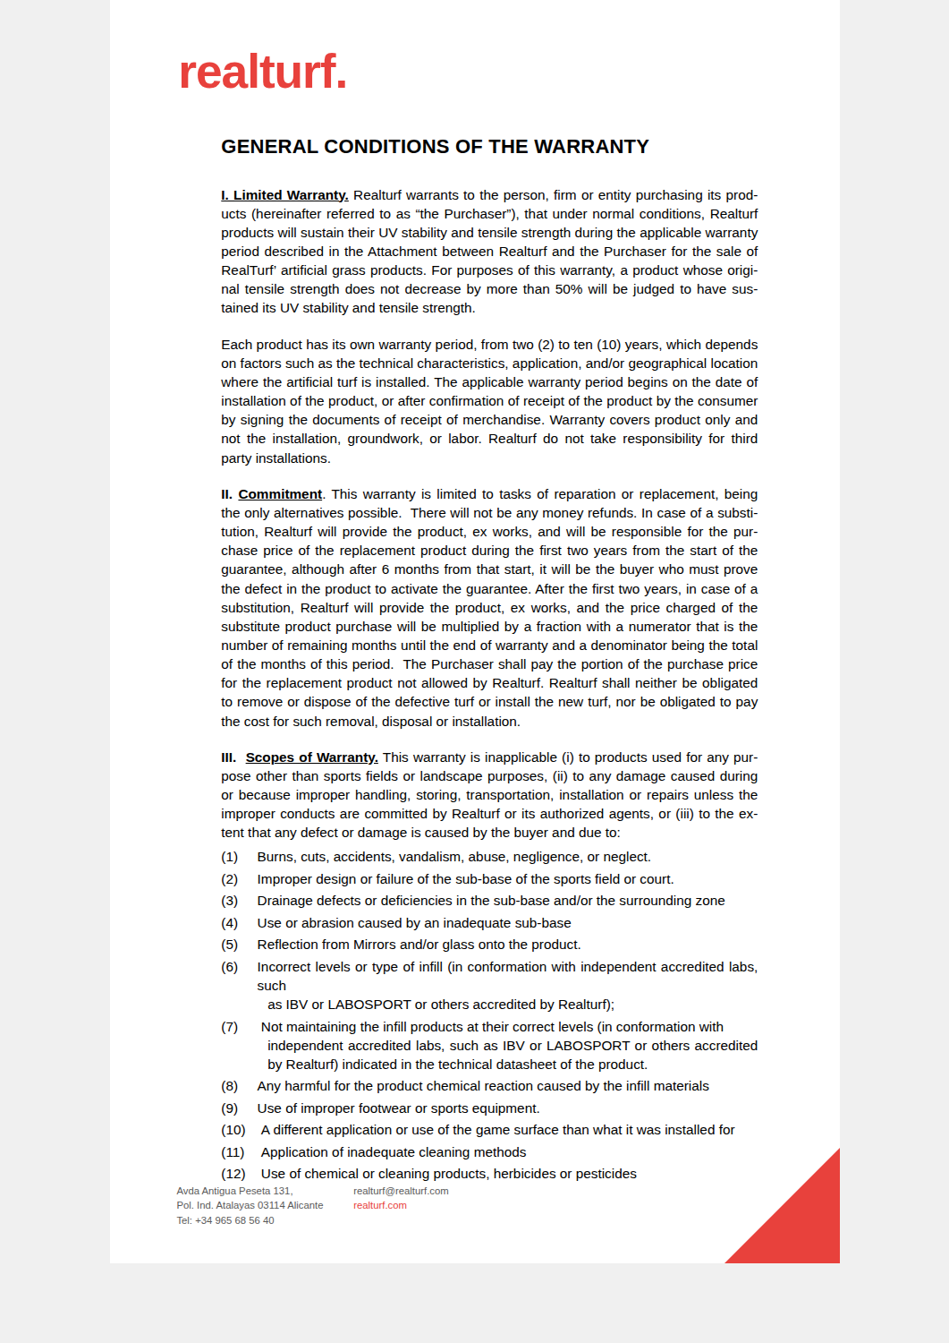realturf.
GENERAL CONDITIONS OF THE WARRANTY
I. Limited Warranty. Realturf warrants to the person, firm or entity purchasing its products (hereinafter referred to as “the Purchaser”), that under normal conditions, Realturf products will sustain their UV stability and tensile strength during the applicable warranty period described in the Attachment between Realturf and the Purchaser for the sale of RealTurf’ artificial grass products. For purposes of this warranty, a product whose original tensile strength does not decrease by more than 50% will be judged to have sustained its UV stability and tensile strength.
Each product has its own warranty period, from two (2) to ten (10) years, which depends on factors such as the technical characteristics, application, and/or geographical location where the artificial turf is installed. The applicable warranty period begins on the date of installation of the product, or after confirmation of receipt of the product by the consumer by signing the documents of receipt of merchandise. Warranty covers product only and not the installation, groundwork, or labor. Realturf do not take responsibility for third party installations.
II. Commitment. This warranty is limited to tasks of reparation or replacement, being the only alternatives possible. There will not be any money refunds. In case of a substitution, Realturf will provide the product, ex works, and will be responsible for the purchase price of the replacement product during the first two years from the start of the guarantee, although after 6 months from that start, it will be the buyer who must prove the defect in the product to activate the guarantee. After the first two years, in case of a substitution, Realturf will provide the product, ex works, and the price charged of the substitute product purchase will be multiplied by a fraction with a numerator that is the number of remaining months until the end of warranty and a denominator being the total of the months of this period. The Purchaser shall pay the portion of the purchase price for the replacement product not allowed by Realturf. Realturf shall neither be obligated to remove or dispose of the defective turf or install the new turf, nor be obligated to pay the cost for such removal, disposal or installation.
III. Scopes of Warranty. This warranty is inapplicable (i) to products used for any purpose other than sports fields or landscape purposes, (ii) to any damage caused during or because improper handling, storing, transportation, installation or repairs unless the improper conducts are committed by Realturf or its authorized agents, or (iii) to the extent that any defect or damage is caused by the buyer and due to:
(1) Burns, cuts, accidents, vandalism, abuse, negligence, or neglect.
(2) Improper design or failure of the sub-base of the sports field or court.
(3) Drainage defects or deficiencies in the sub-base and/or the surrounding zone
(4) Use or abrasion caused by an inadequate sub-base
(5) Reflection from Mirrors and/or glass onto the product.
(6) Incorrect levels or type of infill (in conformation with independent accredited labs, such as IBV or LABOSPORT or others accredited by Realturf);
(7) Not maintaining the infill products at their correct levels (in conformation with independent accredited labs, such as IBV or LABOSPORT or others accredited by Realturf) indicated in the technical datasheet of the product.
(8) Any harmful for the product chemical reaction caused by the infill materials
(9) Use of improper footwear or sports equipment.
(10) A different application or use of the game surface than what it was installed for
(11) Application of inadequate cleaning methods
(12) Use of chemical or cleaning products, herbicides or pesticides
Avda Antigua Peseta 131,
Pol. Ind. Atalayas 03114 Alicante
Tel: +34 965 68 56 40
realturf@realturf.com
realturf.com